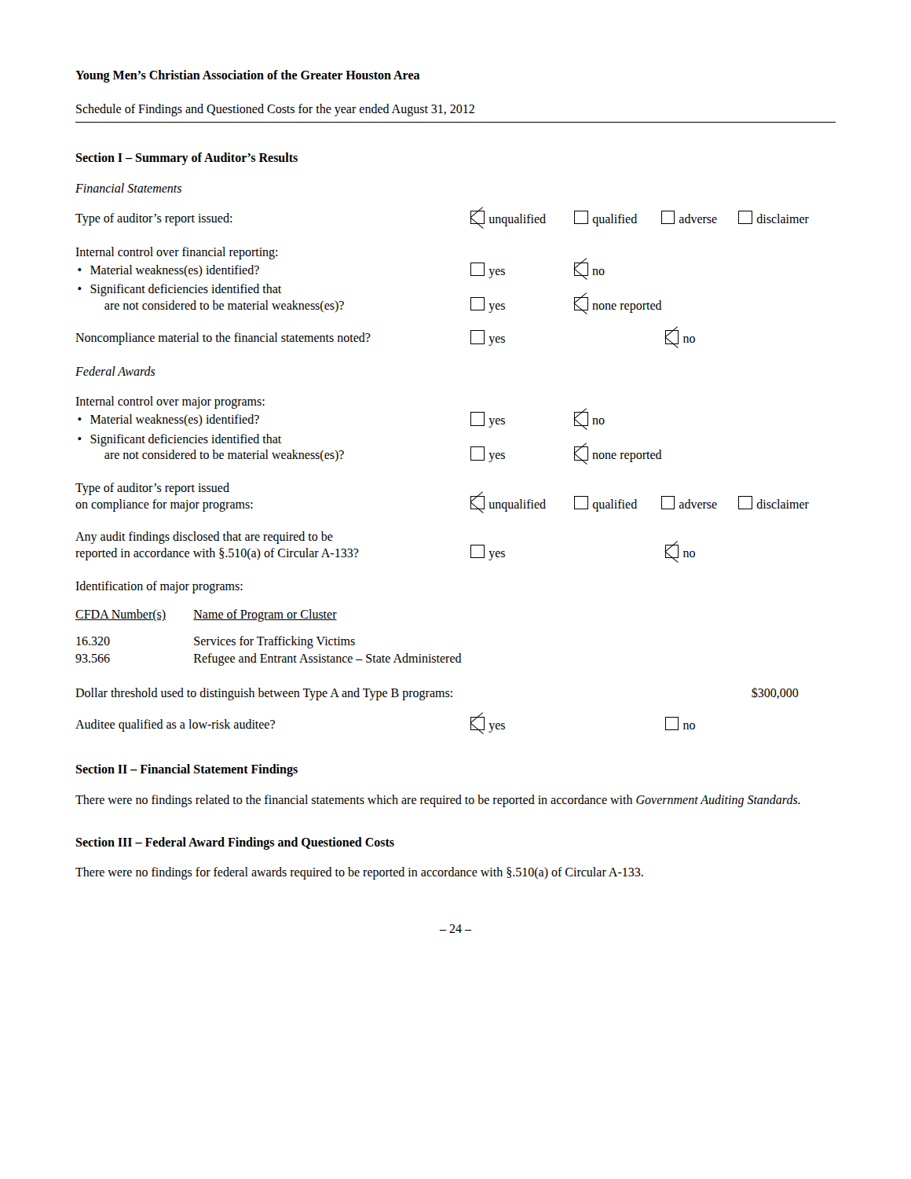Young Men’s Christian Association of the Greater Houston Area
Schedule of Findings and Questioned Costs for the year ended August 31, 2012
Section I – Summary of Auditor’s Results
Financial Statements
| Type of auditor’s report issued: | unqualified | qualified | adverse | disclaimer |
| Internal control over financial reporting: | | |
| Material weakness(es) identified? | yes | no |
| Significant deficiencies identified that are not considered to be material weakness(es)? | yes | none reported |
| Noncompliance material to the financial statements noted? | yes | no |
Federal Awards
| Internal control over major programs: | | |
| Material weakness(es) identified? | yes | no |
| Significant deficiencies identified that are not considered to be material weakness(es)? | yes | none reported |
| Type of auditor’s report issued on compliance for major programs: | unqualified | qualified | adverse | disclaimer |
| Any audit findings disclosed that are required to be reported in accordance with §.510(a) of Circular A-133? | yes | no |
Identification of major programs:
| CFDA Number(s) | Name of Program or Cluster |
| --- | --- |
| 16.320 | Services for Trafficking Victims |
| 93.566 | Refugee and Entrant Assistance – State Administered |
| Dollar threshold used to distinguish between Type A and Type B programs: | $300,000 |
| Auditee qualified as a low-risk auditee? | yes | no |
Section II – Financial Statement Findings
There were no findings related to the financial statements which are required to be reported in accordance with Government Auditing Standards.
Section III – Federal Award Findings and Questioned Costs
There were no findings for federal awards required to be reported in accordance with §.510(a) of Circular A-133.
– 24 –